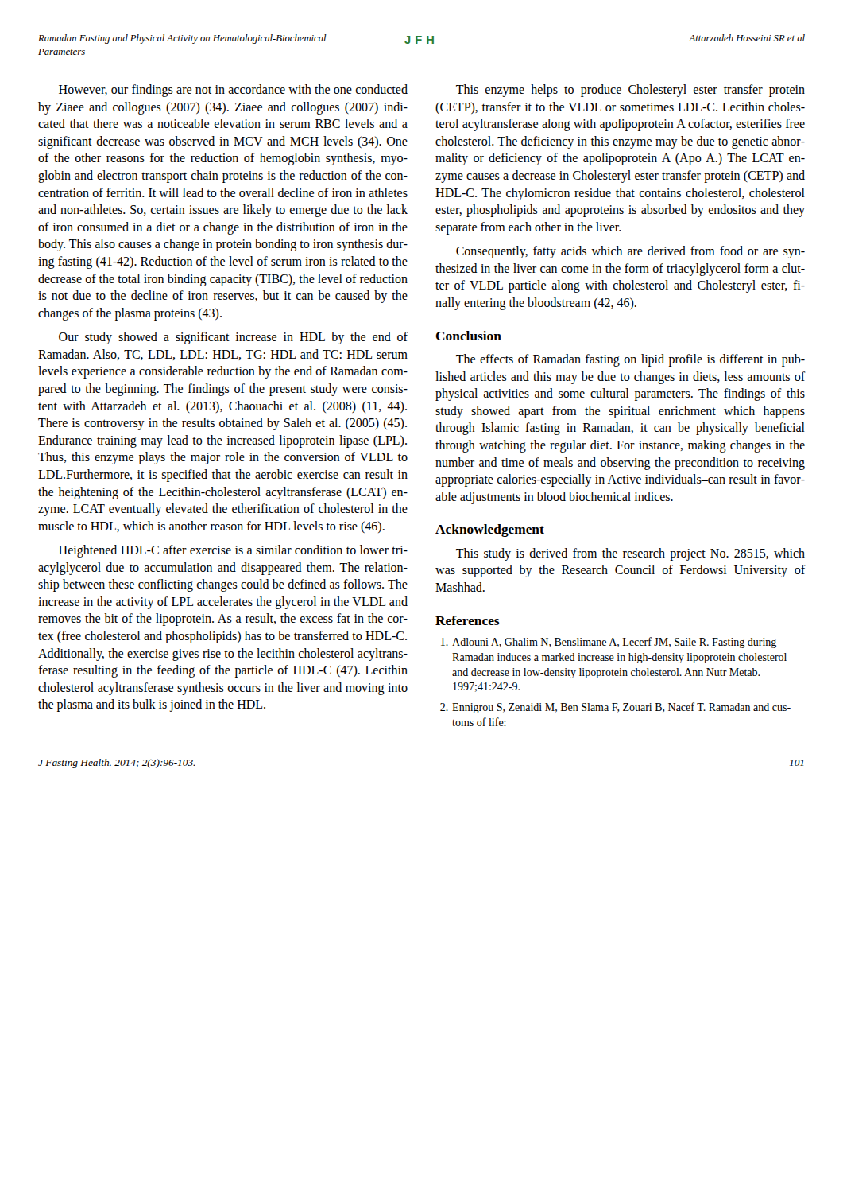Ramadan Fasting and Physical Activity on Hematological-Biochemical Parameters
JFH
Attarzadeh Hosseini SR et al
However, our findings are not in accordance with the one conducted by Ziaee and collogues (2007) (34). Ziaee and collogues (2007) indicated that there was a noticeable elevation in serum RBC levels and a significant decrease was observed in MCV and MCH levels (34). One of the other reasons for the reduction of hemoglobin synthesis, myoglobin and electron transport chain proteins is the reduction of the concentration of ferritin. It will lead to the overall decline of iron in athletes and non-athletes. So, certain issues are likely to emerge due to the lack of iron consumed in a diet or a change in the distribution of iron in the body. This also causes a change in protein bonding to iron synthesis during fasting (41-42). Reduction of the level of serum iron is related to the decrease of the total iron binding capacity (TIBC), the level of reduction is not due to the decline of iron reserves, but it can be caused by the changes of the plasma proteins (43).
Our study showed a significant increase in HDL by the end of Ramadan. Also, TC, LDL, LDL: HDL, TG: HDL and TC: HDL serum levels experience a considerable reduction by the end of Ramadan compared to the beginning. The findings of the present study were consistent with Attarzadeh et al. (2013), Chaouachi et al. (2008) (11, 44). There is controversy in the results obtained by Saleh et al. (2005) (45). Endurance training may lead to the increased lipoprotein lipase (LPL). Thus, this enzyme plays the major role in the conversion of VLDL to LDL.Furthermore, it is specified that the aerobic exercise can result in the heightening of the Lecithin-cholesterol acyltransferase (LCAT) enzyme. LCAT eventually elevated the etherification of cholesterol in the muscle to HDL, which is another reason for HDL levels to rise (46).
Heightened HDL-C after exercise is a similar condition to lower triacylglycerol due to accumulation and disappeared them. The relationship between these conflicting changes could be defined as follows. The increase in the activity of LPL accelerates the glycerol in the VLDL and removes the bit of the lipoprotein. As a result, the excess fat in the cortex (free cholesterol and phospholipids) has to be transferred to HDL-C. Additionally, the exercise gives rise to the lecithin cholesterol acyltransferase resulting in the feeding of the particle of HDL-C (47). Lecithin cholesterol acyltransferase synthesis occurs in the liver and moving into the plasma and its bulk is joined in the HDL.
This enzyme helps to produce Cholesteryl ester transfer protein (CETP), transfer it to the VLDL or sometimes LDL-C. Lecithin cholesterol acyltransferase along with apolipoprotein A cofactor, esterifies free cholesterol. The deficiency in this enzyme may be due to genetic abnormality or deficiency of the apolipoprotein A (Apo A.) The LCAT enzyme causes a decrease in Cholesteryl ester transfer protein (CETP) and HDL-C. The chylomicron residue that contains cholesterol, cholesterol ester, phospholipids and apoproteins is absorbed by endositos and they separate from each other in the liver.
Consequently, fatty acids which are derived from food or are synthesized in the liver can come in the form of triacylglycerol form a clutter of VLDL particle along with cholesterol and Cholesteryl ester, finally entering the bloodstream (42, 46).
Conclusion
The effects of Ramadan fasting on lipid profile is different in published articles and this may be due to changes in diets, less amounts of physical activities and some cultural parameters. The findings of this study showed apart from the spiritual enrichment which happens through Islamic fasting in Ramadan, it can be physically beneficial through watching the regular diet. For instance, making changes in the number and time of meals and observing the precondition to receiving appropriate calories-especially in Active individuals–can result in favorable adjustments in blood biochemical indices.
Acknowledgement
This study is derived from the research project No. 28515, which was supported by the Research Council of Ferdowsi University of Mashhad.
References
Adlouni A, Ghalim N, Benslimane A, Lecerf JM, Saile R. Fasting during Ramadan induces a marked increase in high-density lipoprotein cholesterol and decrease in low-density lipoprotein cholesterol. Ann Nutr Metab. 1997;41:242-9.
Ennigrou S, Zenaidi M, Ben Slama F, Zouari B, Nacef T. Ramadan and customs of life:
J Fasting Health. 2014; 2(3):96-103.
101